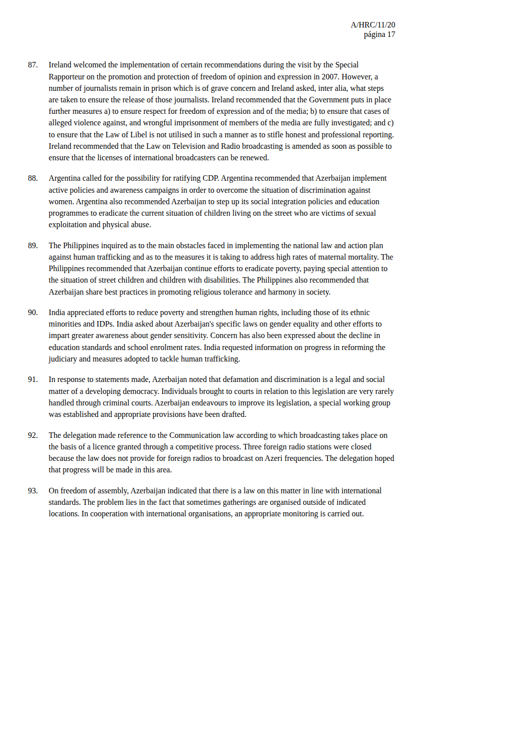A/HRC/11/20
página 17
87. Ireland welcomed the implementation of certain recommendations during the visit by the Special Rapporteur on the promotion and protection of freedom of opinion and expression in 2007. However, a number of journalists remain in prison which is of grave concern and Ireland asked, inter alia, what steps are taken to ensure the release of those journalists. Ireland recommended that the Government puts in place further measures a) to ensure respect for freedom of expression and of the media; b) to ensure that cases of alleged violence against, and wrongful imprisonment of members of the media are fully investigated; and c) to ensure that the Law of Libel is not utilised in such a manner as to stifle honest and professional reporting. Ireland recommended that the Law on Television and Radio broadcasting is amended as soon as possible to ensure that the licenses of international broadcasters can be renewed.
88. Argentina called for the possibility for ratifying CDP. Argentina recommended that Azerbaijan implement active policies and awareness campaigns in order to overcome the situation of discrimination against women. Argentina also recommended Azerbaijan to step up its social integration policies and education programmes to eradicate the current situation of children living on the street who are victims of sexual exploitation and physical abuse.
89. The Philippines inquired as to the main obstacles faced in implementing the national law and action plan against human trafficking and as to the measures it is taking to address high rates of maternal mortality. The Philippines recommended that Azerbaijan continue efforts to eradicate poverty, paying special attention to the situation of street children and children with disabilities. The Philippines also recommended that Azerbaijan share best practices in promoting religious tolerance and harmony in society.
90. India appreciated efforts to reduce poverty and strengthen human rights, including those of its ethnic minorities and IDPs. India asked about Azerbaijan's specific laws on gender equality and other efforts to impart greater awareness about gender sensitivity. Concern has also been expressed about the decline in education standards and school enrolment rates. India requested information on progress in reforming the judiciary and measures adopted to tackle human trafficking.
91. In response to statements made, Azerbaijan noted that defamation and discrimination is a legal and social matter of a developing democracy. Individuals brought to courts in relation to this legislation are very rarely handled through criminal courts. Azerbaijan endeavours to improve its legislation, a special working group was established and appropriate provisions have been drafted.
92. The delegation made reference to the Communication law according to which broadcasting takes place on the basis of a licence granted through a competitive process. Three foreign radio stations were closed because the law does not provide for foreign radios to broadcast on Azeri frequencies. The delegation hoped that progress will be made in this area.
93. On freedom of assembly, Azerbaijan indicated that there is a law on this matter in line with international standards. The problem lies in the fact that sometimes gatherings are organised outside of indicated locations. In cooperation with international organisations, an appropriate monitoring is carried out.